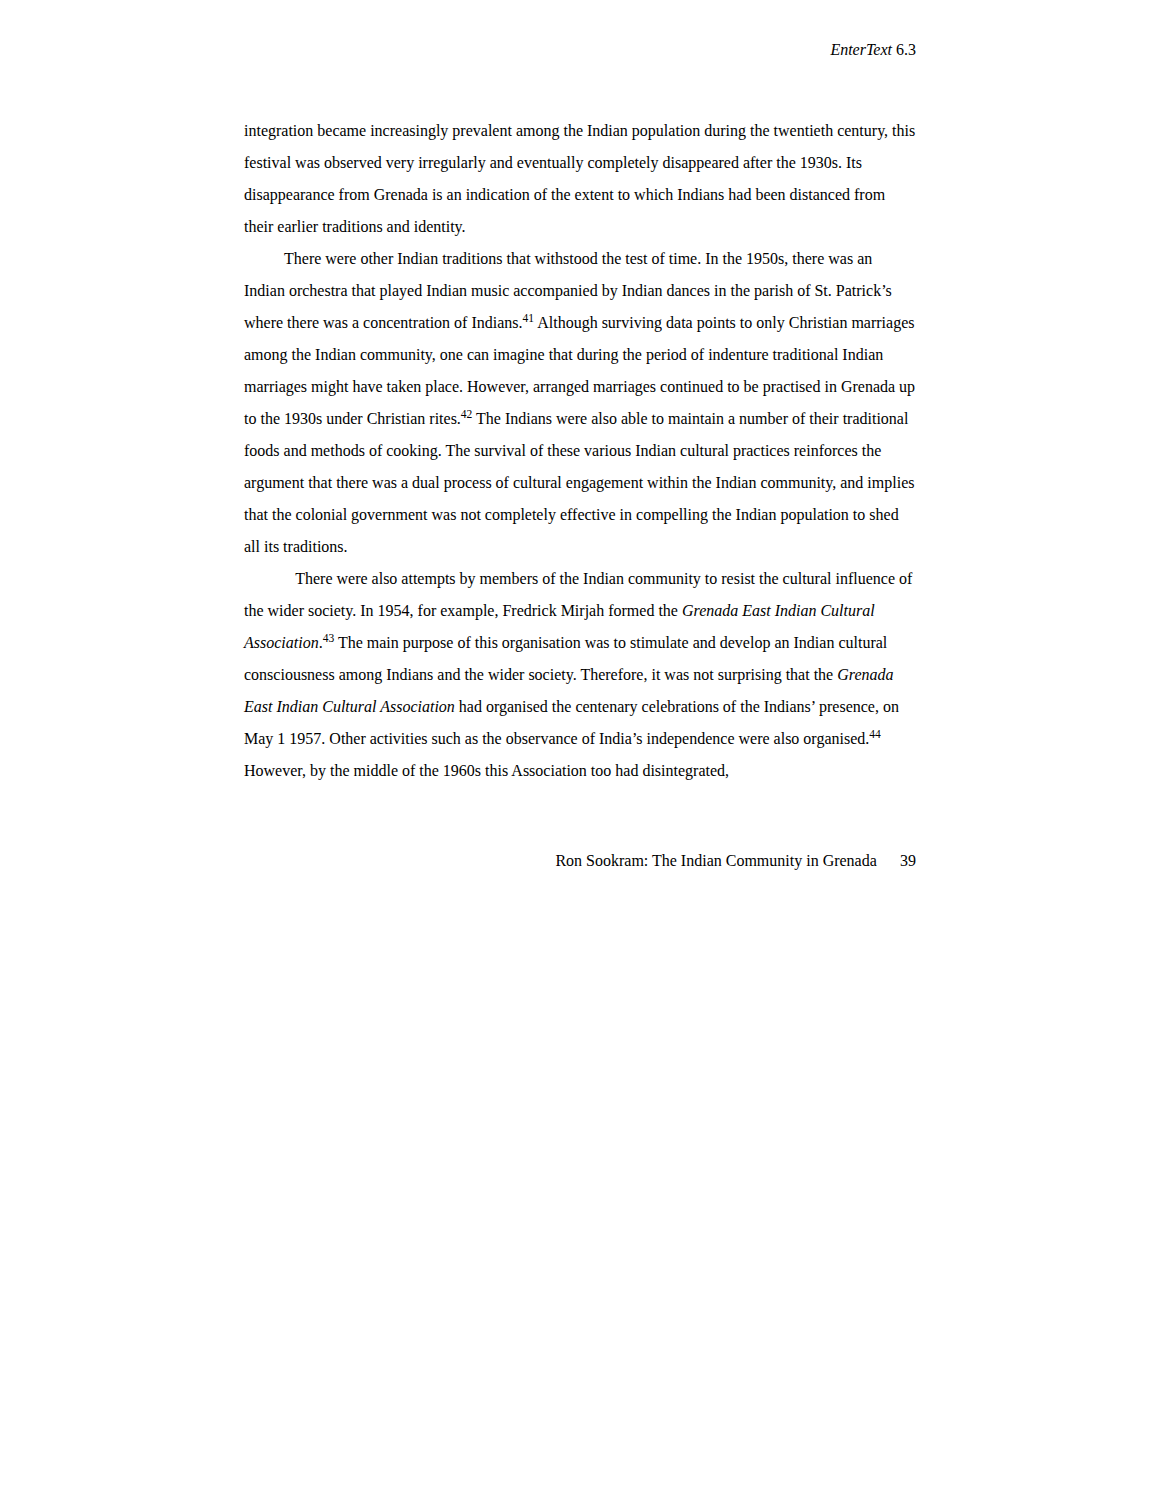EnterText 6.3
integration became increasingly prevalent among the Indian population during the twentieth century, this festival was observed very irregularly and eventually completely disappeared after the 1930s. Its disappearance from Grenada is an indication of the extent to which Indians had been distanced from their earlier traditions and identity.
There were other Indian traditions that withstood the test of time. In the 1950s, there was an Indian orchestra that played Indian music accompanied by Indian dances in the parish of St. Patrick’s where there was a concentration of Indians.41 Although surviving data points to only Christian marriages among the Indian community, one can imagine that during the period of indenture traditional Indian marriages might have taken place. However, arranged marriages continued to be practised in Grenada up to the 1930s under Christian rites.42 The Indians were also able to maintain a number of their traditional foods and methods of cooking. The survival of these various Indian cultural practices reinforces the argument that there was a dual process of cultural engagement within the Indian community, and implies that the colonial government was not completely effective in compelling the Indian population to shed all its traditions.
There were also attempts by members of the Indian community to resist the cultural influence of the wider society. In 1954, for example, Fredrick Mirjah formed the Grenada East Indian Cultural Association.43 The main purpose of this organisation was to stimulate and develop an Indian cultural consciousness among Indians and the wider society. Therefore, it was not surprising that the Grenada East Indian Cultural Association had organised the centenary celebrations of the Indians’ presence, on May 1 1957. Other activities such as the observance of India’s independence were also organised.44 However, by the middle of the 1960s this Association too had disintegrated,
Ron Sookram: The Indian Community in Grenada 39